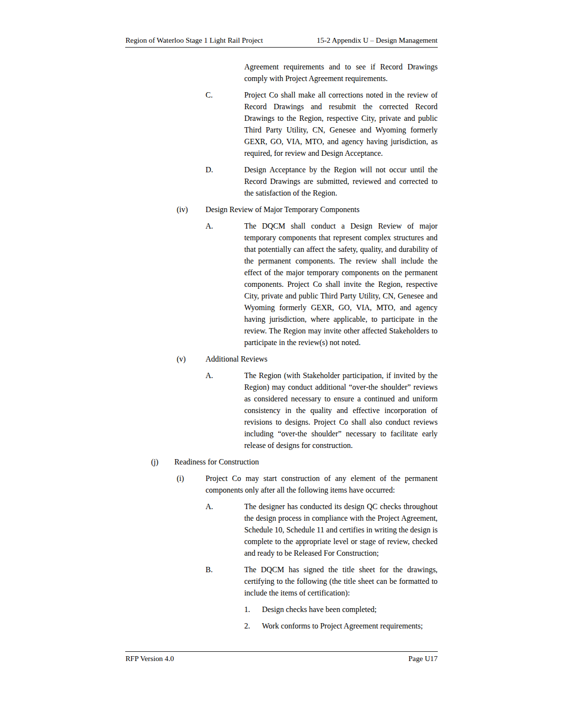Region of Waterloo Stage 1 Light Rail Project
15-2 Appendix U – Design Management
Agreement requirements and to see if Record Drawings comply with Project Agreement requirements.
C.
Project Co shall make all corrections noted in the review of Record Drawings and resubmit the corrected Record Drawings to the Region, respective City, private and public Third Party Utility, CN, Genesee and Wyoming formerly GEXR, GO, VIA, MTO, and agency having jurisdiction, as required, for review and Design Acceptance.
D.
Design Acceptance by the Region will not occur until the Record Drawings are submitted, reviewed and corrected to the satisfaction of the Region.
(iv)
Design Review of Major Temporary Components
A.
The DQCM shall conduct a Design Review of major temporary components that represent complex structures and that potentially can affect the safety, quality, and durability of the permanent components. The review shall include the effect of the major temporary components on the permanent components. Project Co shall invite the Region, respective City, private and public Third Party Utility, CN, Genesee and Wyoming formerly GEXR, GO, VIA, MTO, and agency having jurisdiction, where applicable, to participate in the review. The Region may invite other affected Stakeholders to participate in the review(s) not noted.
(v)
Additional Reviews
A.
The Region (with Stakeholder participation, if invited by the Region) may conduct additional “over-the shoulder” reviews as considered necessary to ensure a continued and uniform consistency in the quality and effective incorporation of revisions to designs. Project Co shall also conduct reviews including “over-the shoulder” necessary to facilitate early release of designs for construction.
(j)
Readiness for Construction
(i)
Project Co may start construction of any element of the permanent components only after all the following items have occurred:
A.
The designer has conducted its design QC checks throughout the design process in compliance with the Project Agreement, Schedule 10, Schedule 11 and certifies in writing the design is complete to the appropriate level or stage of review, checked and ready to be Released For Construction;
B.
The DQCM has signed the title sheet for the drawings, certifying to the following (the title sheet can be formatted to include the items of certification):
1.
Design checks have been completed;
2.
Work conforms to Project Agreement requirements;
RFP Version 4.0
Page U17